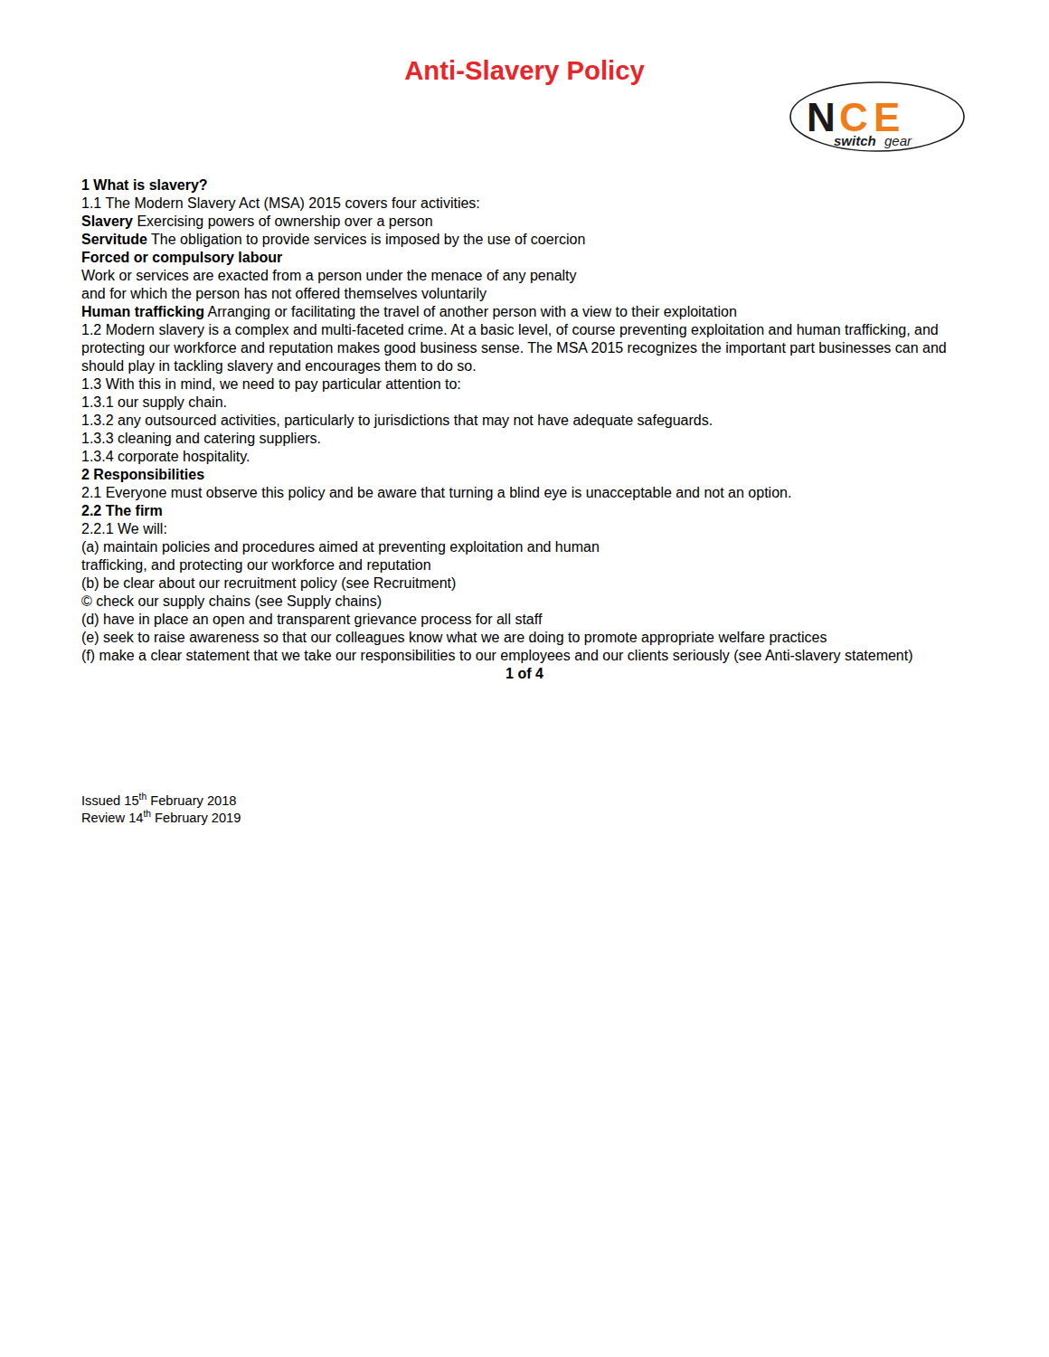Anti-Slavery Policy
N C E switch gear
1 What is slavery?
1.1 The Modern Slavery Act (MSA) 2015 covers four activities:
Slavery Exercising powers of ownership over a person
Servitude The obligation to provide services is imposed by the use of coercion
Forced or compulsory labour
Work or services are exacted from a person under the menace of any penalty
and for which the person has not offered themselves voluntarily
Human trafficking Arranging or facilitating the travel of another person with a view to their exploitation
1.2 Modern slavery is a complex and multi-faceted crime. At a basic level, of course preventing exploitation and human trafficking, and protecting our workforce and reputation makes good business sense. The MSA 2015 recognizes the important part businesses can and should play in tackling slavery and encourages them to do so.
1.3 With this in mind, we need to pay particular attention to:
1.3.1 our supply chain.
1.3.2 any outsourced activities, particularly to jurisdictions that may not have adequate safeguards.
1.3.3 cleaning and catering suppliers.
1.3.4 corporate hospitality.
2 Responsibilities
2.1 Everyone must observe this policy and be aware that turning a blind eye is unacceptable and not an option.
2.2 The firm
2.2.1 We will:
(a) maintain policies and procedures aimed at preventing exploitation and human
trafficking, and protecting our workforce and reputation
(b) be clear about our recruitment policy (see Recruitment)
© check our supply chains (see Supply chains)
(d) have in place an open and transparent grievance process for all staff
(e) seek to raise awareness so that our colleagues know what we are doing to promote appropriate welfare practices
(f) make a clear statement that we take our responsibilities to our employees and our clients seriously (see Anti-slavery statement)
1 of 4
Issued 15th February 2018
Review 14th February 2019